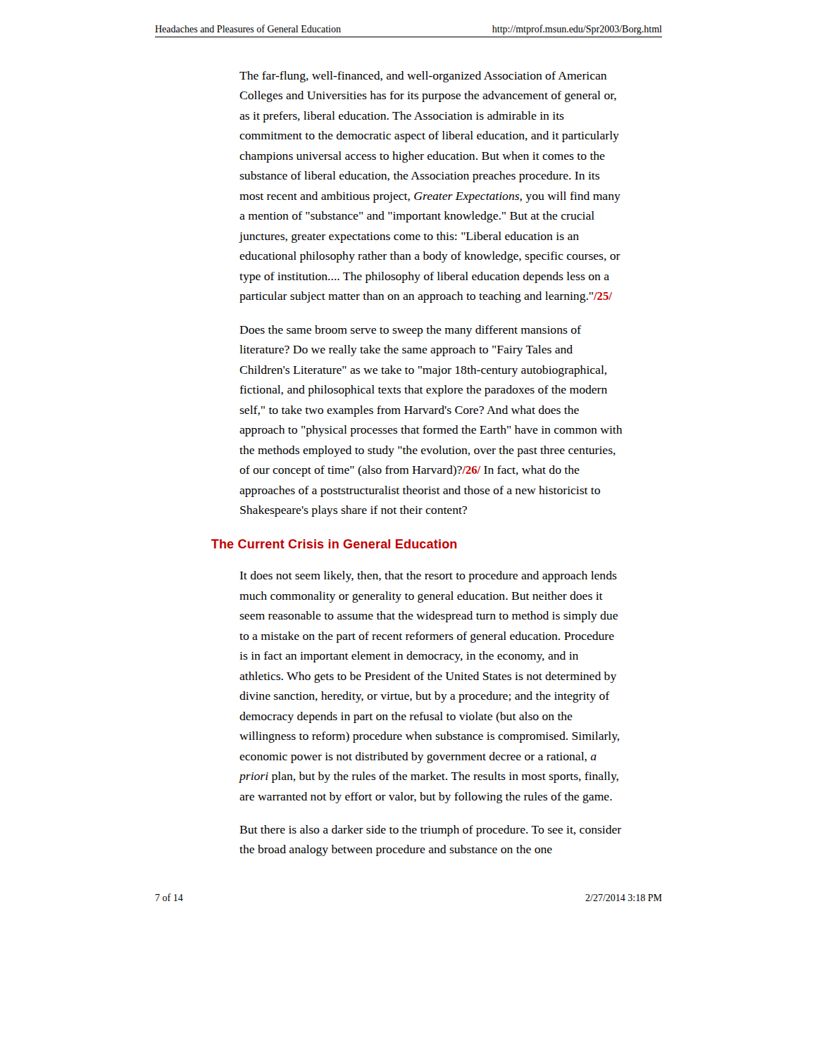Headaches and Pleasures of General Education http://mtprof.msun.edu/Spr2003/Borg.html
The far-flung, well-financed, and well-organized Association of American Colleges and Universities has for its purpose the advancement of general or, as it prefers, liberal education. The Association is admirable in its commitment to the democratic aspect of liberal education, and it particularly champions universal access to higher education. But when it comes to the substance of liberal education, the Association preaches procedure. In its most recent and ambitious project, Greater Expectations, you will find many a mention of "substance" and "important knowledge." But at the crucial junctures, greater expectations come to this: "Liberal education is an educational philosophy rather than a body of knowledge, specific courses, or type of institution.... The philosophy of liberal education depends less on a particular subject matter than on an approach to teaching and learning."/25/
Does the same broom serve to sweep the many different mansions of literature? Do we really take the same approach to "Fairy Tales and Children's Literature" as we take to "major 18th-century autobiographical, fictional, and philosophical texts that explore the paradoxes of the modern self," to take two examples from Harvard's Core? And what does the approach to "physical processes that formed the Earth" have in common with the methods employed to study "the evolution, over the past three centuries, of our concept of time" (also from Harvard)?/26/ In fact, what do the approaches of a poststructuralist theorist and those of a new historicist to Shakespeare's plays share if not their content?
The Current Crisis in General Education
It does not seem likely, then, that the resort to procedure and approach lends much commonality or generality to general education. But neither does it seem reasonable to assume that the widespread turn to method is simply due to a mistake on the part of recent reformers of general education. Procedure is in fact an important element in democracy, in the economy, and in athletics. Who gets to be President of the United States is not determined by divine sanction, heredity, or virtue, but by a procedure; and the integrity of democracy depends in part on the refusal to violate (but also on the willingness to reform) procedure when substance is compromised. Similarly, economic power is not distributed by government decree or a rational, a priori plan, but by the rules of the market. The results in most sports, finally, are warranted not by effort or valor, but by following the rules of the game.
But there is also a darker side to the triumph of procedure. To see it, consider the broad analogy between procedure and substance on the one
7 of 14 2/27/2014 3:18 PM